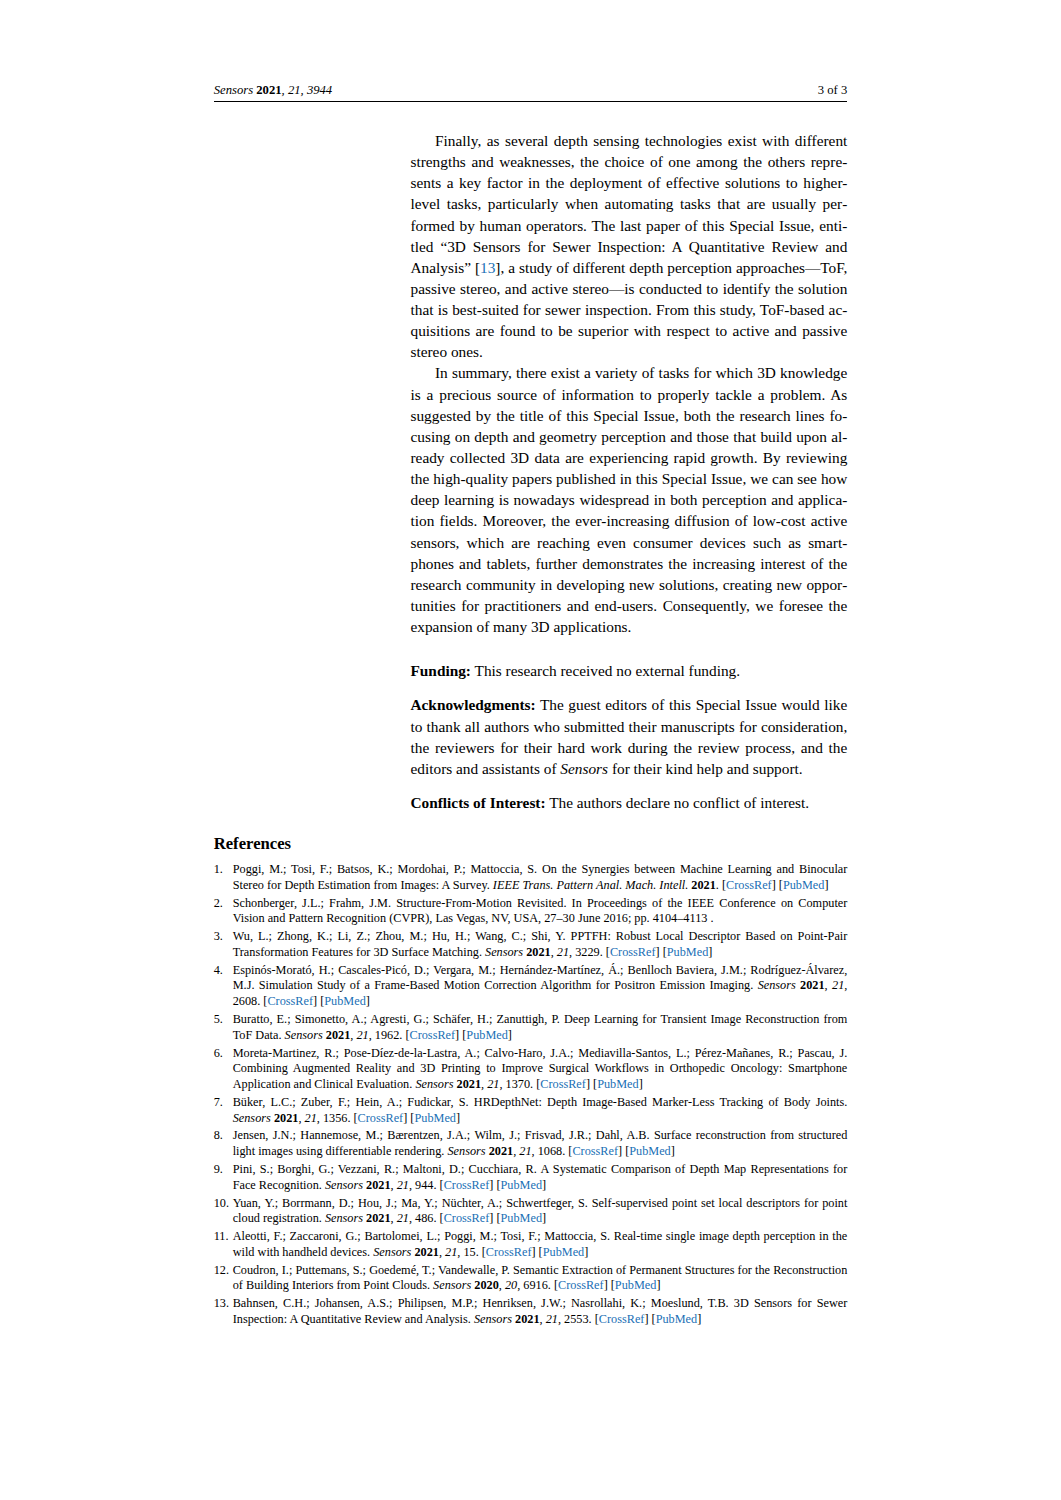Sensors 2021, 21, 3944
3 of 3
Finally, as several depth sensing technologies exist with different strengths and weaknesses, the choice of one among the others represents a key factor in the deployment of effective solutions to higher-level tasks, particularly when automating tasks that are usually performed by human operators. The last paper of this Special Issue, entitled “3D Sensors for Sewer Inspection: A Quantitative Review and Analysis” [13], a study of different depth perception approaches—ToF, passive stereo, and active stereo—is conducted to identify the solution that is best-suited for sewer inspection. From this study, ToF-based acquisitions are found to be superior with respect to active and passive stereo ones.
In summary, there exist a variety of tasks for which 3D knowledge is a precious source of information to properly tackle a problem. As suggested by the title of this Special Issue, both the research lines focusing on depth and geometry perception and those that build upon already collected 3D data are experiencing rapid growth. By reviewing the high-quality papers published in this Special Issue, we can see how deep learning is nowadays widespread in both perception and application fields. Moreover, the ever-increasing diffusion of low-cost active sensors, which are reaching even consumer devices such as smartphones and tablets, further demonstrates the increasing interest of the research community in developing new solutions, creating new opportunities for practitioners and end-users. Consequently, we foresee the expansion of many 3D applications.
Funding: This research received no external funding.
Acknowledgments: The guest editors of this Special Issue would like to thank all authors who submitted their manuscripts for consideration, the reviewers for their hard work during the review process, and the editors and assistants of Sensors for their kind help and support.
Conflicts of Interest: The authors declare no conflict of interest.
References
1. Poggi, M.; Tosi, F.; Batsos, K.; Mordohai, P.; Mattoccia, S. On the Synergies between Machine Learning and Binocular Stereo for Depth Estimation from Images: A Survey. IEEE Trans. Pattern Anal. Mach. Intell. 2021. [CrossRef] [PubMed]
2. Schonberger, J.L.; Frahm, J.M. Structure-From-Motion Revisited. In Proceedings of the IEEE Conference on Computer Vision and Pattern Recognition (CVPR), Las Vegas, NV, USA, 27–30 June 2016; pp. 4104–4113 .
3. Wu, L.; Zhong, K.; Li, Z.; Zhou, M.; Hu, H.; Wang, C.; Shi, Y. PPTFH: Robust Local Descriptor Based on Point-Pair Transformation Features for 3D Surface Matching. Sensors 2021, 21, 3229. [CrossRef] [PubMed]
4. Espinós-Morató, H.; Cascales-Picó, D.; Vergara, M.; Hernández-Martínez, Á.; Benlloch Baviera, J.M.; Rodríguez-Álvarez, M.J. Simulation Study of a Frame-Based Motion Correction Algorithm for Positron Emission Imaging. Sensors 2021, 21, 2608. [CrossRef] [PubMed]
5. Buratto, E.; Simonetto, A.; Agresti, G.; Schäfer, H.; Zanuttigh, P. Deep Learning for Transient Image Reconstruction from ToF Data. Sensors 2021, 21, 1962. [CrossRef] [PubMed]
6. Moreta-Martinez, R.; Pose-Díez-de-la-Lastra, A.; Calvo-Haro, J.A.; Mediavilla-Santos, L.; Pérez-Mañanes, R.; Pascau, J. Combining Augmented Reality and 3D Printing to Improve Surgical Workflows in Orthopedic Oncology: Smartphone Application and Clinical Evaluation. Sensors 2021, 21, 1370. [CrossRef] [PubMed]
7. Büker, L.C.; Zuber, F.; Hein, A.; Fudickar, S. HRDepthNet: Depth Image-Based Marker-Less Tracking of Body Joints. Sensors 2021, 21, 1356. [CrossRef] [PubMed]
8. Jensen, J.N.; Hannemose, M.; Bærentzen, J.A.; Wilm, J.; Frisvad, J.R.; Dahl, A.B. Surface reconstruction from structured light images using differentiable rendering. Sensors 2021, 21, 1068. [CrossRef] [PubMed]
9. Pini, S.; Borghi, G.; Vezzani, R.; Maltoni, D.; Cucchiara, R. A Systematic Comparison of Depth Map Representations for Face Recognition. Sensors 2021, 21, 944. [CrossRef] [PubMed]
10. Yuan, Y.; Borrmann, D.; Hou, J.; Ma, Y.; Nüchter, A.; Schwertfeger, S. Self-supervised point set local descriptors for point cloud registration. Sensors 2021, 21, 486. [CrossRef] [PubMed]
11. Aleotti, F.; Zaccaroni, G.; Bartolomei, L.; Poggi, M.; Tosi, F.; Mattoccia, S. Real-time single image depth perception in the wild with handheld devices. Sensors 2021, 21, 15. [CrossRef] [PubMed]
12. Coudron, I.; Puttemans, S.; Goedemé, T.; Vandewalle, P. Semantic Extraction of Permanent Structures for the Reconstruction of Building Interiors from Point Clouds. Sensors 2020, 20, 6916. [CrossRef] [PubMed]
13. Bahnsen, C.H.; Johansen, A.S.; Philipsen, M.P.; Henriksen, J.W.; Nasrollahi, K.; Moeslund, T.B. 3D Sensors for Sewer Inspection: A Quantitative Review and Analysis. Sensors 2021, 21, 2553. [CrossRef] [PubMed]